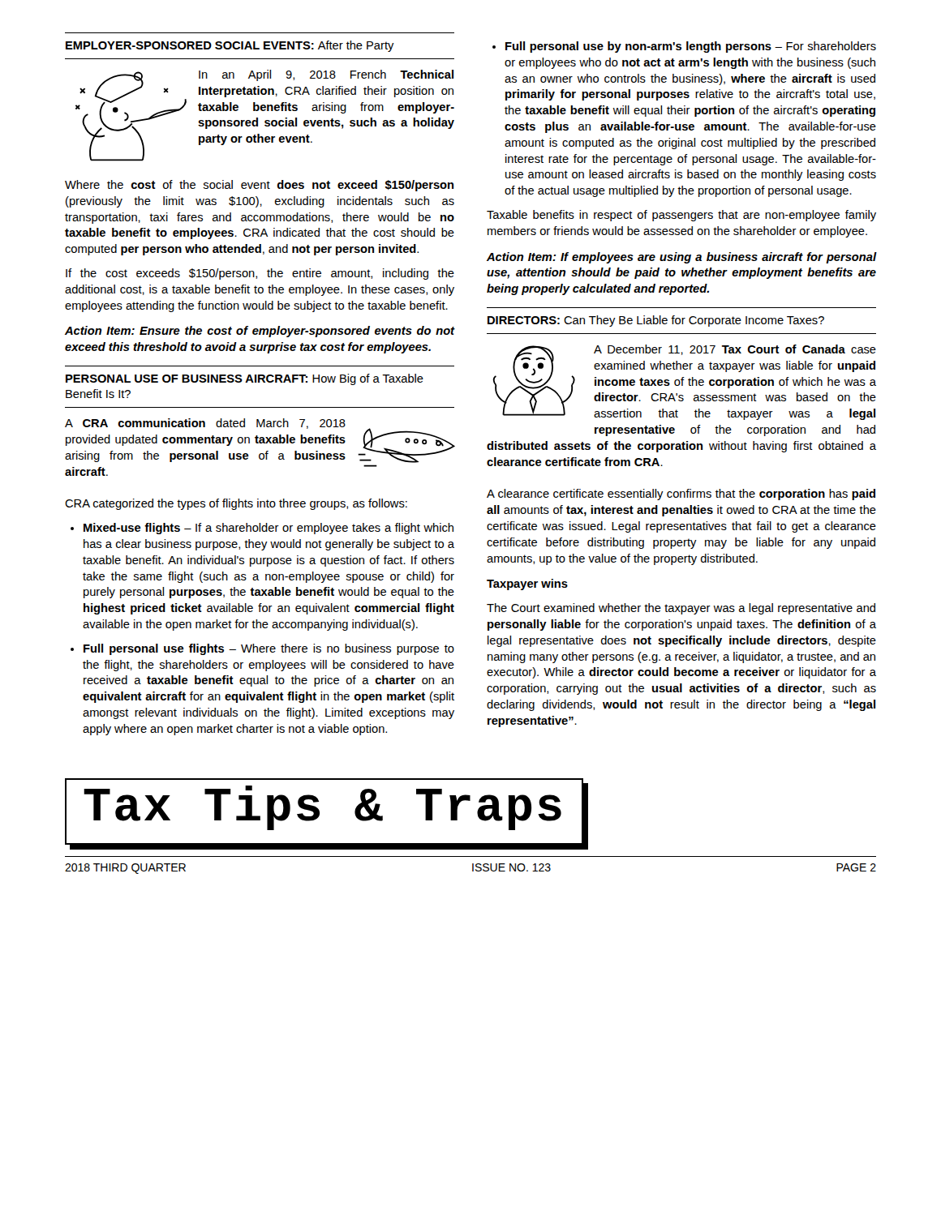EMPLOYER-SPONSORED SOCIAL EVENTS: After the Party
In an April 9, 2018 French Technical Interpretation, CRA clarified their position on taxable benefits arising from employer-sponsored social events, such as a holiday party or other event.
Where the cost of the social event does not exceed $150/person (previously the limit was $100), excluding incidentals such as transportation, taxi fares and accommodations, there would be no taxable benefit to employees. CRA indicated that the cost should be computed per person who attended, and not per person invited.
If the cost exceeds $150/person, the entire amount, including the additional cost, is a taxable benefit to the employee. In these cases, only employees attending the function would be subject to the taxable benefit.
Action Item: Ensure the cost of employer-sponsored events do not exceed this threshold to avoid a surprise tax cost for employees.
PERSONAL USE OF BUSINESS AIRCRAFT: How Big of a Taxable Benefit Is It?
A CRA communication dated March 7, 2018 provided updated commentary on taxable benefits arising from the personal use of a business aircraft.
CRA categorized the types of flights into three groups, as follows:
Mixed-use flights – If a shareholder or employee takes a flight which has a clear business purpose, they would not generally be subject to a taxable benefit. An individual's purpose is a question of fact. If others take the same flight (such as a non-employee spouse or child) for purely personal purposes, the taxable benefit would be equal to the highest priced ticket available for an equivalent commercial flight available in the open market for the accompanying individual(s).
Full personal use flights – Where there is no business purpose to the flight, the shareholders or employees will be considered to have received a taxable benefit equal to the price of a charter on an equivalent aircraft for an equivalent flight in the open market (split amongst relevant individuals on the flight). Limited exceptions may apply where an open market charter is not a viable option.
Full personal use by non-arm's length persons – For shareholders or employees who do not act at arm's length with the business (such as an owner who controls the business), where the aircraft is used primarily for personal purposes relative to the aircraft's total use, the taxable benefit will equal their portion of the aircraft's operating costs plus an available-for-use amount. The available-for-use amount is computed as the original cost multiplied by the prescribed interest rate for the percentage of personal usage. The available-for-use amount on leased aircrafts is based on the monthly leasing costs of the actual usage multiplied by the proportion of personal usage.
Taxable benefits in respect of passengers that are non-employee family members or friends would be assessed on the shareholder or employee.
Action Item: If employees are using a business aircraft for personal use, attention should be paid to whether employment benefits are being properly calculated and reported.
DIRECTORS: Can They Be Liable for Corporate Income Taxes?
A December 11, 2017 Tax Court of Canada case examined whether a taxpayer was liable for unpaid income taxes of the corporation of which he was a director. CRA's assessment was based on the assertion that the taxpayer was a legal representative of the corporation and had distributed assets of the corporation without having first obtained a clearance certificate from CRA.
A clearance certificate essentially confirms that the corporation has paid all amounts of tax, interest and penalties it owed to CRA at the time the certificate was issued. Legal representatives that fail to get a clearance certificate before distributing property may be liable for any unpaid amounts, up to the value of the property distributed.
Taxpayer wins
The Court examined whether the taxpayer was a legal representative and personally liable for the corporation's unpaid taxes. The definition of a legal representative does not specifically include directors, despite naming many other persons (e.g. a receiver, a liquidator, a trustee, and an executor). While a director could become a receiver or liquidator for a corporation, carrying out the usual activities of a director, such as declaring dividends, would not result in the director being a “legal representative”.
Tax Tips & Traps
2018 THIRD QUARTER ISSUE NO. 123 PAGE 2